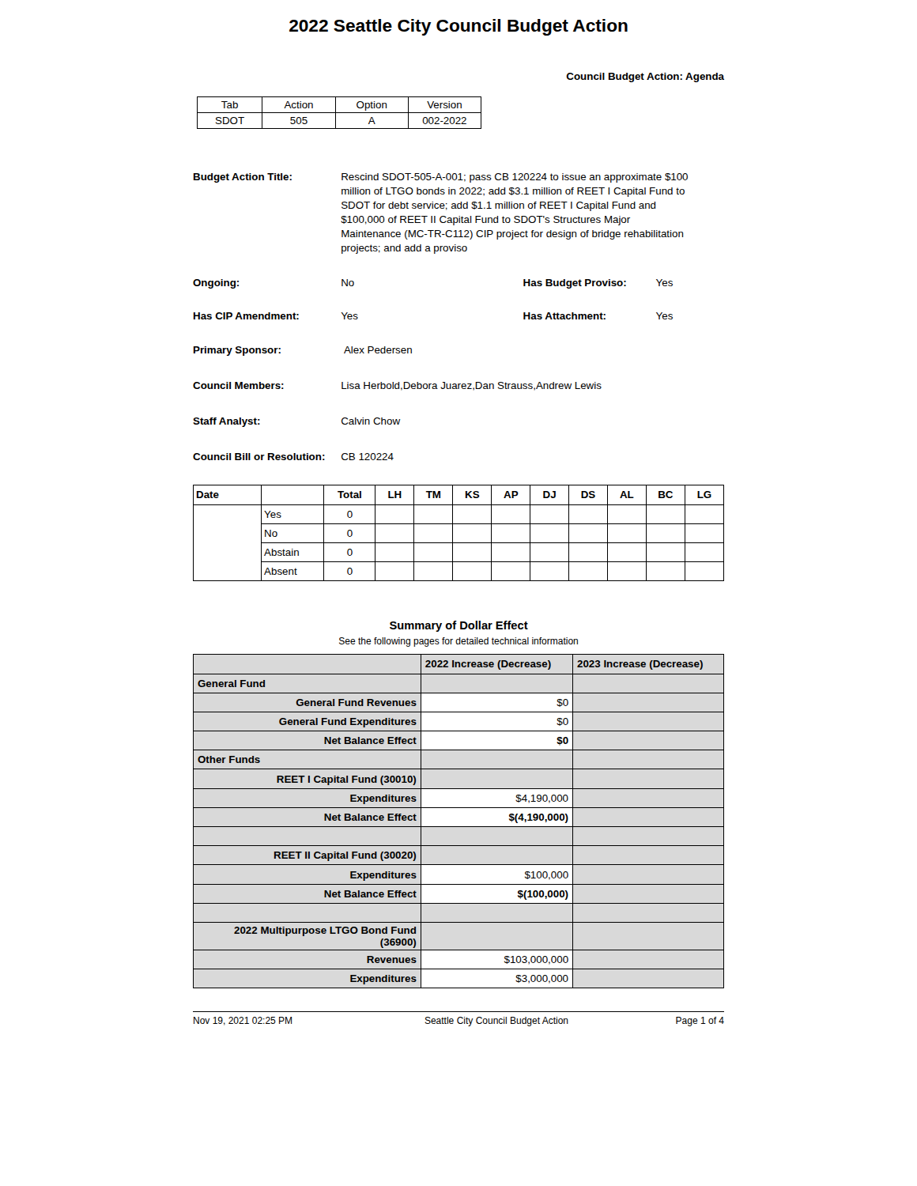2022 Seattle City Council Budget Action
Council Budget Action: Agenda
| Tab | Action | Option | Version |
| --- | --- | --- | --- |
| SDOT | 505 | A | 002-2022 |
Budget Action Title:
Rescind SDOT-505-A-001; pass CB 120224 to issue an approximate $100 million of LTGO bonds in 2022; add $3.1 million of REET I Capital Fund to SDOT for debt service; add $1.1 million of REET I Capital Fund and $100,000 of REET II Capital Fund to SDOT's Structures Major Maintenance (MC-TR-C112) CIP project for design of bridge rehabilitation projects; and add a proviso
Ongoing:
No
Has Budget Proviso:
Yes
Has CIP Amendment:
Yes
Has Attachment:
Yes
Primary Sponsor:
Alex Pedersen
Council Members:
Lisa Herbold,Debora Juarez,Dan Strauss,Andrew Lewis
Staff Analyst:
Calvin Chow
Council Bill or Resolution:
CB 120224
| Date | | Total | LH | TM | KS | AP | DJ | DS | AL | BC | LG |
| --- | --- | --- | --- | --- | --- | --- | --- | --- | --- | --- | --- |
| | Yes | 0 | | | | | | | | | |
| No | 0 | | | | | | | | | |
| Abstain | 0 | | | | | | | | | |
| Absent | 0 | | | | | | | | | |
Summary of Dollar Effect
See the following pages for detailed technical information
| | 2022 Increase (Decrease) | 2023 Increase (Decrease) |
| General Fund | | |
| General Fund Revenues | $0 | |
| General Fund Expenditures | $0 | |
| Net Balance Effect | $0 | |
| Other Funds | | |
| REET I Capital Fund (30010) | | |
| Expenditures | $4,190,000 | |
| Net Balance Effect | $(4,190,000) | |
| REET II Capital Fund (30020) | | |
| Expenditures | $100,000 | |
| Net Balance Effect | $(100,000) | |
| 2022 Multipurpose LTGO Bond Fund (36900) | | |
| Revenues | $103,000,000 | |
| Expenditures | $3,000,000 | |
Nov 19, 2021 02:25 PM
Seattle City Council Budget Action
Page 1 of 4